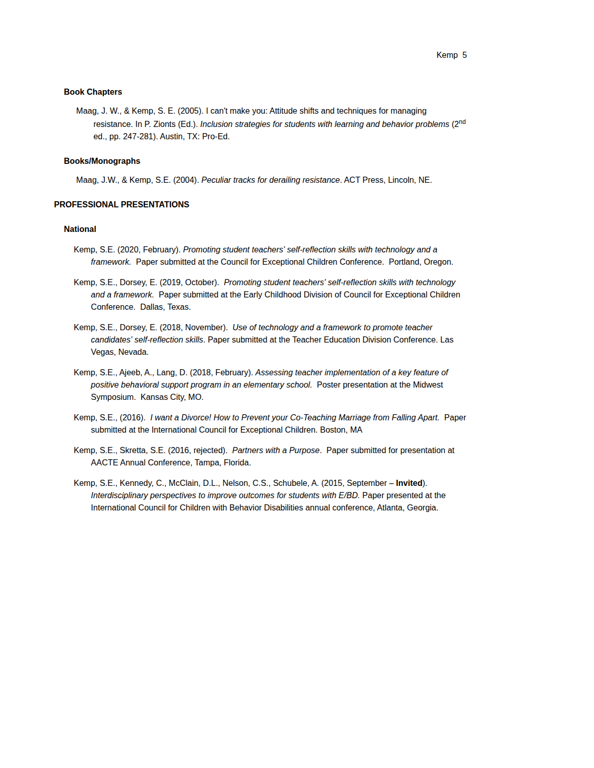Kemp 5
Book Chapters
Maag, J. W., & Kemp, S. E. (2005). I can't make you: Attitude shifts and techniques for managing resistance. In P. Zionts (Ed.). Inclusion strategies for students with learning and behavior problems (2nd ed., pp. 247-281). Austin, TX: Pro-Ed.
Books/Monographs
Maag, J.W., & Kemp, S.E. (2004). Peculiar tracks for derailing resistance. ACT Press, Lincoln, NE.
PROFESSIONAL PRESENTATIONS
National
Kemp, S.E. (2020, February). Promoting student teachers' self-reflection skills with technology and a framework. Paper submitted at the Council for Exceptional Children Conference. Portland, Oregon.
Kemp, S.E., Dorsey, E. (2019, October). Promoting student teachers' self-reflection skills with technology and a framework. Paper submitted at the Early Childhood Division of Council for Exceptional Children Conference. Dallas, Texas.
Kemp, S.E., Dorsey, E. (2018, November). Use of technology and a framework to promote teacher candidates' self-reflection skills. Paper submitted at the Teacher Education Division Conference. Las Vegas, Nevada.
Kemp, S.E., Ajeeb, A., Lang, D. (2018, February). Assessing teacher implementation of a key feature of positive behavioral support program in an elementary school. Poster presentation at the Midwest Symposium. Kansas City, MO.
Kemp, S.E., (2016). I want a Divorce! How to Prevent your Co-Teaching Marriage from Falling Apart. Paper submitted at the International Council for Exceptional Children. Boston, MA
Kemp, S.E., Skretta, S.E. (2016, rejected). Partners with a Purpose. Paper submitted for presentation at AACTE Annual Conference, Tampa, Florida.
Kemp, S.E., Kennedy, C., McClain, D.L., Nelson, C.S., Schubele, A. (2015, September – Invited). Interdisciplinary perspectives to improve outcomes for students with E/BD. Paper presented at the International Council for Children with Behavior Disabilities annual conference, Atlanta, Georgia.